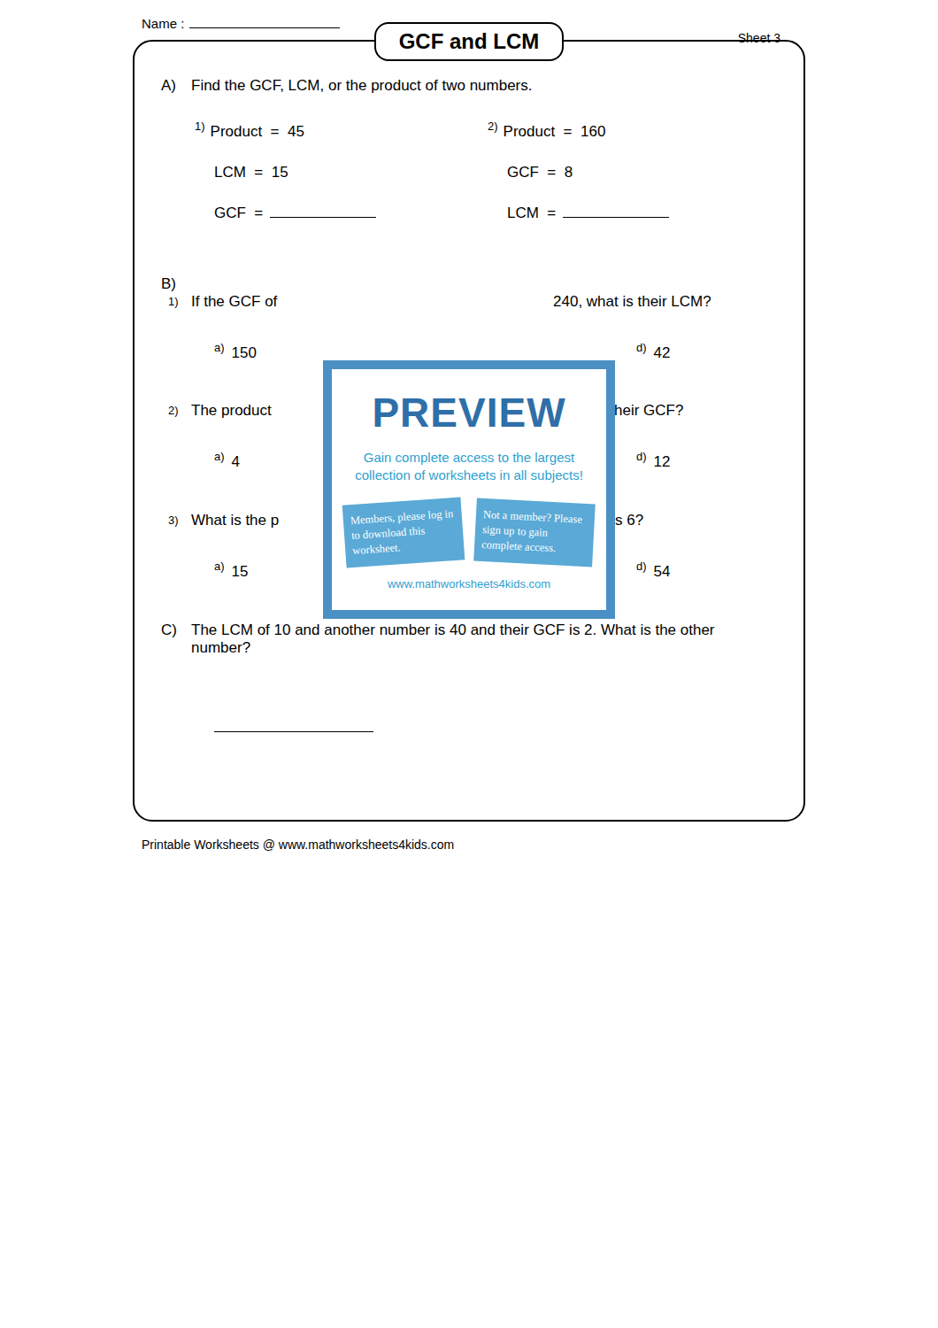Name :
Sheet 3
GCF and LCM
A) Find the GCF, LCM, or the product of two numbers.
1) Product = 45
LCM = 15
GCF =
2) Product = 160
GCF = 8
LCM =
B)
1)
If the GCF of 240, what is their LCM?
a) 150 d) 42
2)
The product 36. What is their GCF?
a) 4 d) 12
3)
What is the p and the GCF is 6?
a) 15 b) 45 c) 18 d) 54
C) The LCM of 10 and another number is 40 and their GCF is 2. What is the other number?
PREVIEW
Gain complete access to the largest collection of worksheets in all subjects!
Members, please log in to download this worksheet.
Not a member? Please sign up to gain complete access.
www.mathworksheets4kids.com
Printable Worksheets @ www.mathworksheets4kids.com